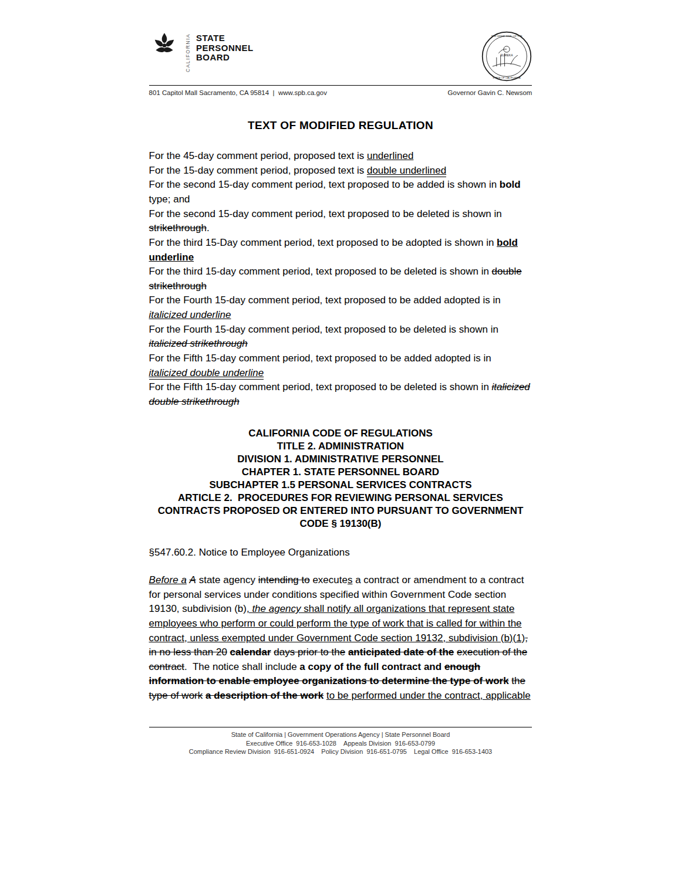CALIFORNIA
STATE PERSONNEL BOARD
THE GREAT SEAL OF THE STATE OF CALIFORNIA EUREKA
801 Capitol Mall Sacramento, CA 95814 | www.spb.ca.gov
Governor Gavin C. Newsom
TEXT OF MODIFIED REGULATION
For the 45-day comment period, proposed text is underlined
For the 15-day comment period, proposed text is double underlined
For the second 15-day comment period, text proposed to be added is shown in bold type; and
For the second 15-day comment period, text proposed to be deleted is shown in strikethrough.
For the third 15-Day comment period, text proposed to be adopted is shown in bold underline
For the third 15-day comment period, text proposed to be deleted is shown in double strikethrough
For the Fourth 15-day comment period, text proposed to be added adopted is in italicized underline
For the Fourth 15-day comment period, text proposed to be deleted is shown in italicized strikethrough
For the Fifth 15-day comment period, text proposed to be added adopted is in italicized double underline
For the Fifth 15-day comment period, text proposed to be deleted is shown in italicized double strikethrough
CALIFORNIA CODE OF REGULATIONS TITLE 2. ADMINISTRATION DIVISION 1. ADMINISTRATIVE PERSONNEL CHAPTER 1. STATE PERSONNEL BOARD SUBCHAPTER 1.5 PERSONAL SERVICES CONTRACTS ARTICLE 2. PROCEDURES FOR REVIEWING PERSONAL SERVICES CONTRACTS PROPOSED OR ENTERED INTO PURSUANT TO GOVERNMENT CODE § 19130(B)
§547.60.2. Notice to Employee Organizations
Before a A state agency intending to executes a contract or amendment to a contract for personal services under conditions specified within Government Code section 19130, subdivision (b), the agency shall notify all organizations that represent state employees who perform or could perform the type of work that is called for within the contract, unless exempted under Government Code section 19132, subdivision (b)(1), in no less than 20 calendar days prior to the anticipated date of the execution of the contract. The notice shall include a copy of the full contract and enough information to enable employee organizations to determine the type of work the type of work a description of the work to be performed under the contract, applicable
State of California | Government Operations Agency | State Personnel Board Executive Office 916-653-1028 Appeals Division 916-653-0799 Compliance Review Division 916-651-0924 Policy Division 916-651-0795 Legal Office 916-653-1403